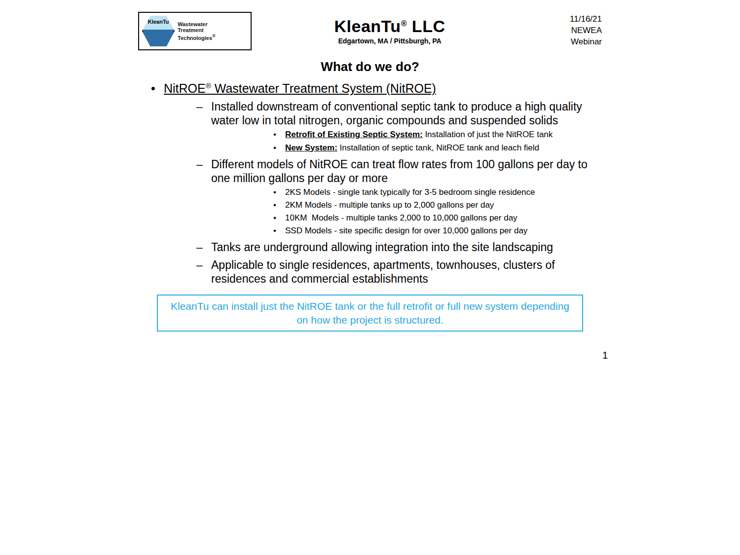KleanTu
Wastewater
Treatment
Technologies®
KleanTu® LLC
Edgartown, MA / Pittsburgh, PA
11/16/21
NEWEA
Webinar
What do we do?
•NitROE® Wastewater Treatment System (NitROE)
–Installed downstream of conventional septic tank to produce a high quality water low in total nitrogen, organic compounds and suspended solids
•Retrofit of Existing Septic System: Installation of just the NitROE tank
•New System: Installation of septic tank, NitROE tank and leach field
–Different models of NitROE can treat flow rates from 100 gallons per day to one million gallons per day or more
•2KS Models - single tank typically for 3-5 bedroom single residence
•2KM Models - multiple tanks up to 2,000 gallons per day
•10KM Models - multiple tanks 2,000 to 10,000 gallons per day
•SSD Models - site specific design for over 10,000 gallons per day
–Tanks are underground allowing integration into the site landscaping
–Applicable to single residences, apartments, townhouses, clusters of residences and commercial establishments
KleanTu can install just the NitROE tank or the full retrofit or full new system depending on how the project is structured.
1